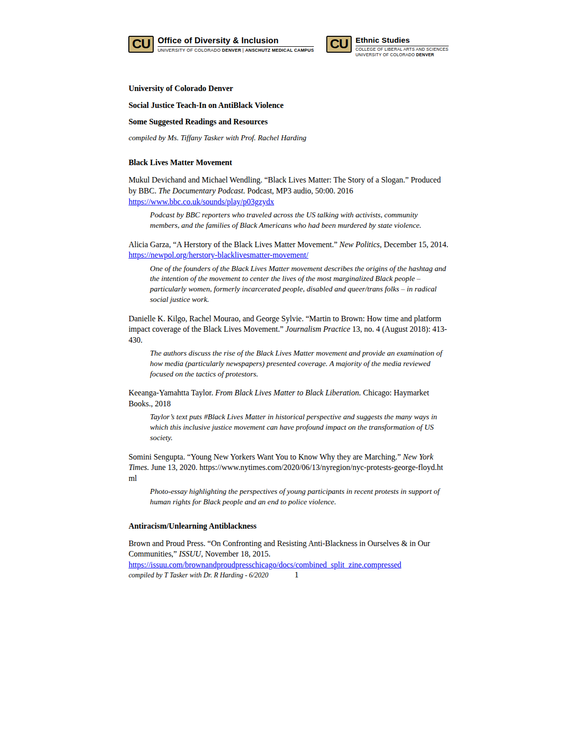CU
Office of Diversity & Inclusion
University of Colorado Denver | Anschutz Medical Campus
CU
Ethnic Studies
College of Liberal Arts and Sciences
University of Colorado Denver
University of Colorado Denver
Social Justice Teach-In on AntiBlack Violence
Some Suggested Readings and Resources
compiled by Ms. Tiffany Tasker with Prof. Rachel Harding
Black Lives Matter Movement
Mukul Devichand and Michael Wendling. “Black Lives Matter: The Story of a Slogan.” Produced by BBC. The Documentary Podcast. Podcast, MP3 audio, 50:00. 2016
https://www.bbc.co.uk/sounds/play/p03gzydx
Podcast by BBC reporters who traveled across the US talking with activists, community members, and the families of Black Americans who had been murdered by state violence.
Alicia Garza, “A Herstory of the Black Lives Matter Movement.” New Politics, December 15, 2014.
https://newpol.org/herstory-blacklivesmatter-movement/
One of the founders of the Black Lives Matter movement describes the origins of the hashtag and the intention of the movement to center the lives of the most marginalized Black people – particularly women, formerly incarcerated people, disabled and queer/trans folks – in radical social justice work.
Danielle K. Kilgo, Rachel Mourao, and George Sylvie. “Martin to Brown: How time and platform impact coverage of the Black Lives Movement.” Journalism Practice 13, no. 4 (August 2018): 413-430.
The authors discuss the rise of the Black Lives Matter movement and provide an examination of how media (particularly newspapers) presented coverage. A majority of the media reviewed focused on the tactics of protestors.
Keeanga-Yamahtta Taylor. From Black Lives Matter to Black Liberation. Chicago: Haymarket Books., 2018
Taylor’s text puts #Black Lives Matter in historical perspective and suggests the many ways in which this inclusive justice movement can have profound impact on the transformation of US society.
Somini Sengupta. “Young New Yorkers Want You to Know Why they are Marching.” New York Times. June 13, 2020. https://www.nytimes.com/2020/06/13/nyregion/nyc-protests-george-floyd.html
Photo-essay highlighting the perspectives of young participants in recent protests in support of human rights for Black people and an end to police violence.
Antiracism/Unlearning Antiblackness
Brown and Proud Press. “On Confronting and Resisting Anti-Blackness in Ourselves & in Our Communities,” ISSUU, November 18, 2015.
https://issuu.com/brownandproudpresschicago/docs/combined_split_zine.compressed
compiled by T Tasker with Dr. R Harding - 6/2020 1